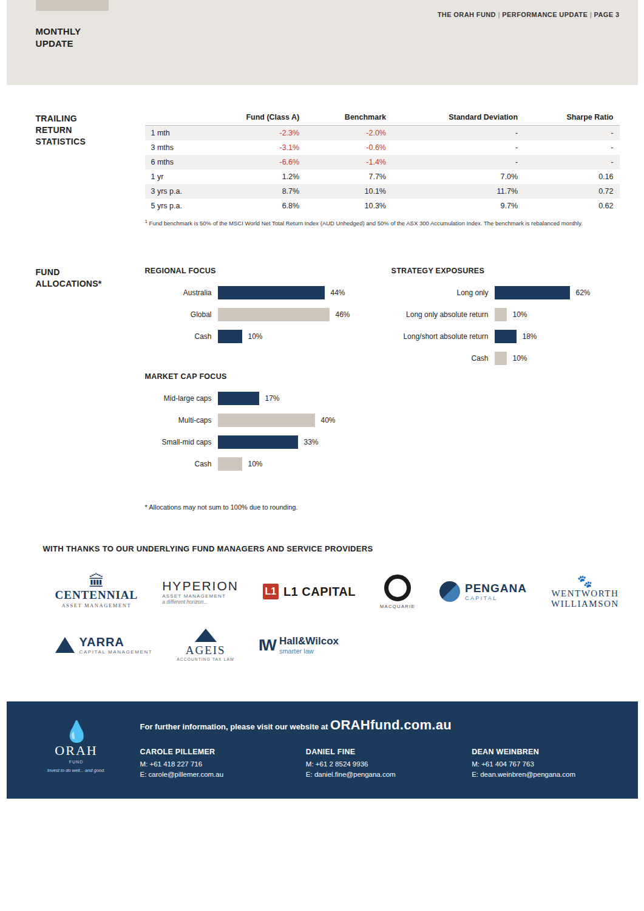THE ORAH FUND | PERFORMANCE UPDATE | PAGE 3
MONTHLY
UPDATE
TRAILING
RETURN
STATISTICS
| | Fund (Class A) | Benchmark | Standard Deviation | Sharpe Ratio |
| --- | --- | --- | --- | --- |
| 1 mth | -2.3% | -2.0% | - | - |
| 3 mths | -3.1% | -0.6% | - | - |
| 6 mths | -6.6% | -1.4% | - | - |
| 1 yr | 1.2% | 7.7% | 7.0% | 0.16 |
| 3 yrs p.a. | 8.7% | 10.1% | 11.7% | 0.72 |
| 5 yrs p.a. | 6.8% | 10.3% | 9.7% | 0.62 |
1 Fund benchmark is 50% of the MSCI World Net Total Return Index (AUD Unhedged) and 50% of the ASX 300 Accumulation Index. The benchmark is rebalanced monthly.
FUND
ALLOCATIONS*
REGIONAL FOCUS
Australia
44%
Global
46%
Cash
10%
MARKET CAP FOCUS
Mid-large caps
17%
Multi-caps
40%
Small-mid caps
33%
Cash
10%
STRATEGY EXPOSURES
Long only
62%
Long only absolute return
10%
Long/short absolute return
18%
Cash
10%
* Allocations may not sum to 100% due to rounding.
WITH THANKS TO OUR UNDERLYING FUND MANAGERS AND SERVICE PROVIDERS
🏛 CENTENNIAL ASSET MANAGEMENT
HYPERION ASSET MANAGEMENT a different horizon...
L1
L1 CAPITAL
MACQUARIE
PENGANA CAPITAL
🐾 WENTWORTH WILLIAMSON
YARRA CAPITAL MANAGEMENT
AGEIS ACCOUNTING TAX LAW
IW
Hall&Wilcox smarter law
💧
ORAH
FUND
Invest to do well... and good.
For further information, please visit our website at ORAHfund.com.au
CAROLE PILLEMER
M: +61 418 227 716
E: carole@pillemer.com.au
DANIEL FINE
M: +61 2 8524 9936
E: daniel.fine@pengana.com
DEAN WEINBREN
M: +61 404 767 763
E: dean.weinbren@pengana.com